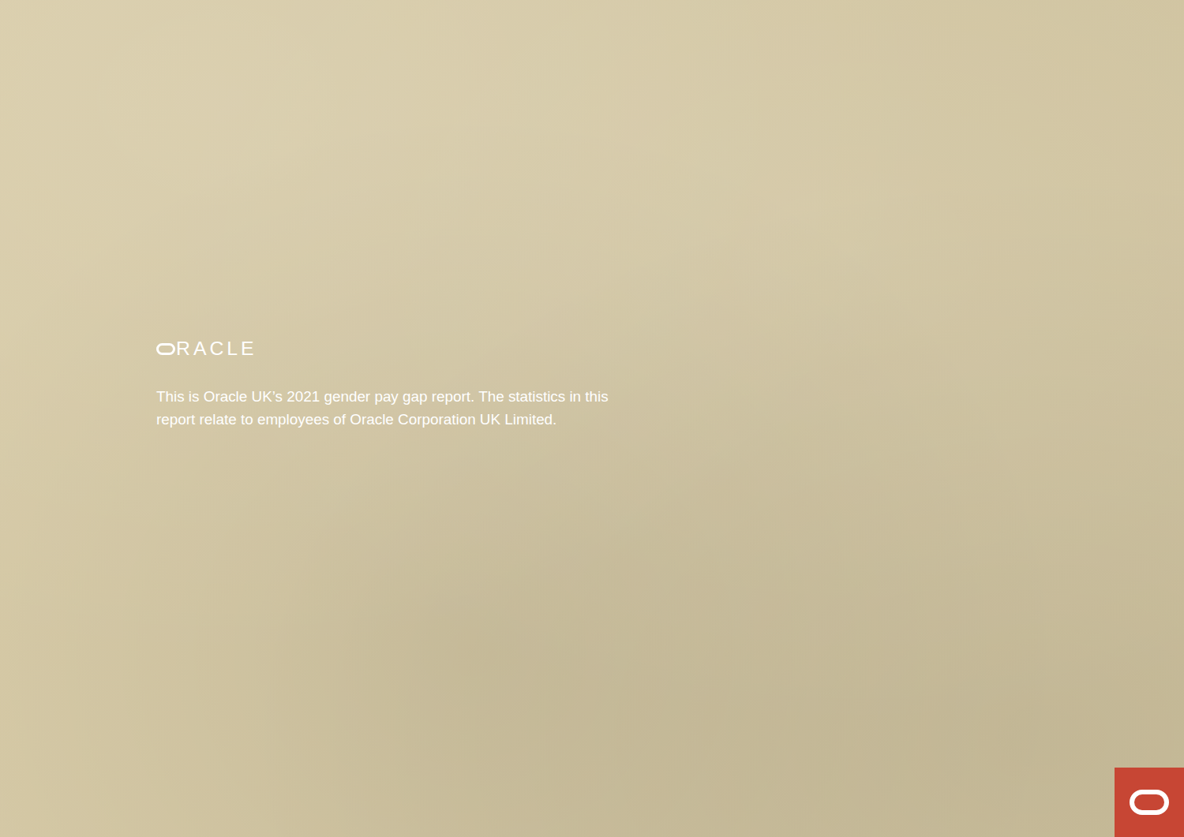RACLE
This is Oracle UK’s 2021 gender pay gap report. The statistics in this report relate to employees of Oracle Corporation UK Limited.